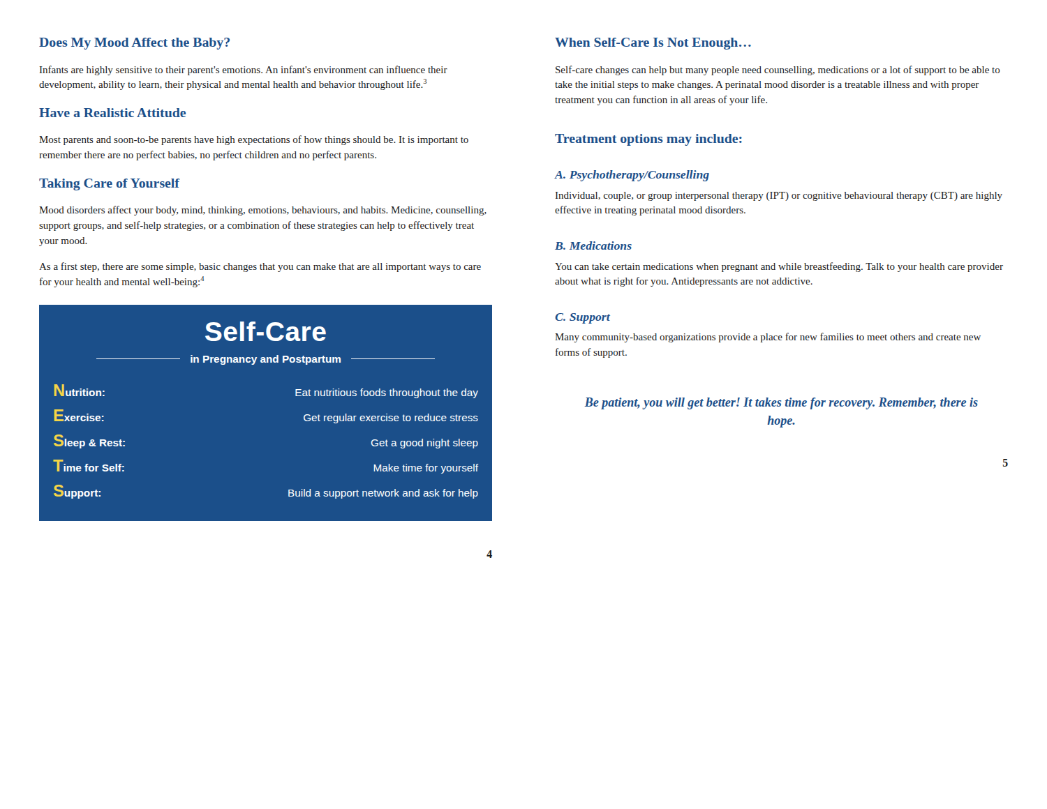Does My Mood Affect the Baby?
Infants are highly sensitive to their parent's emotions. An infant's environment can influence their development, ability to learn, their physical and mental health and behavior throughout life.3
Have a Realistic Attitude
Most parents and soon-to-be parents have high expectations of how things should be. It is important to remember there are no perfect babies, no perfect children and no perfect parents.
Taking Care of Yourself
Mood disorders affect your body, mind, thinking, emotions, behaviours, and habits. Medicine, counselling, support groups, and self-help strategies, or a combination of these strategies can help to effectively treat your mood.
As a first step, there are some simple, basic changes that you can make that are all important ways to care for your health and mental well-being:4
Self-Care
in Pregnancy and Postpartum
| N utrition: | Eat nutritious foods throughout the day |
| E xercise: | Get regular exercise to reduce stress |
| S leep & Rest: | Get a good night sleep |
| T ime for Self: | Make time for yourself |
| S upport: | Build a support network and ask for help |
4
When Self-Care Is Not Enough…
Self-care changes can help but many people need counselling, medications or a lot of support to be able to take the initial steps to make changes. A perinatal mood disorder is a treatable illness and with proper treatment you can function in all areas of your life.
Treatment options may include:
A. Psychotherapy/Counselling
Individual, couple, or group interpersonal therapy (IPT) or cognitive behavioural therapy (CBT) are highly effective in treating perinatal mood disorders.
B. Medications
You can take certain medications when pregnant and while breastfeeding. Talk to your health care provider about what is right for you. Antidepressants are not addictive.
C. Support
Many community-based organizations provide a place for new families to meet others and create new forms of support.
Be patient, you will get better! It takes time for recovery. Remember, there is hope.
5